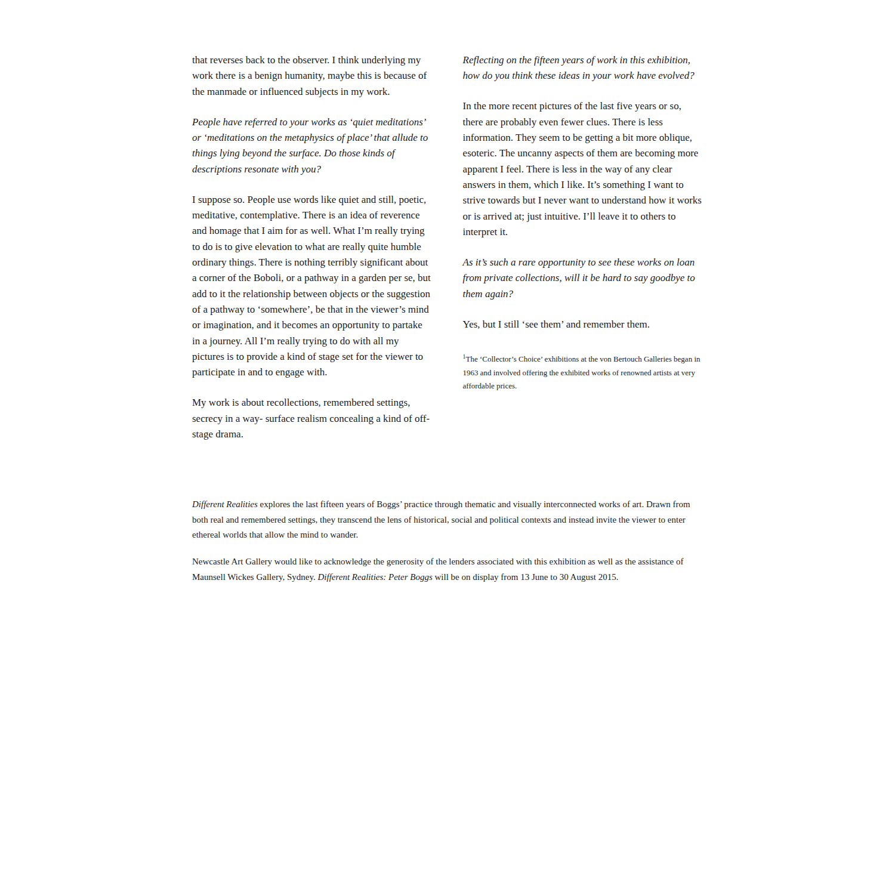that reverses back to the observer. I think underlying my work there is a benign humanity, maybe this is because of the manmade or influenced subjects in my work.
People have referred to your works as ‘quiet meditations’ or ‘meditations on the metaphysics of place’ that allude to things lying beyond the surface. Do those kinds of descriptions resonate with you?
I suppose so. People use words like quiet and still, poetic, meditative, contemplative. There is an idea of reverence and homage that I aim for as well. What I’m really trying to do is to give elevation to what are really quite humble ordinary things. There is nothing terribly significant about a corner of the Boboli, or a pathway in a garden per se, but add to it the relationship between objects or the suggestion of a pathway to ‘somewhere’, be that in the viewer’s mind or imagination, and it becomes an opportunity to partake in a journey. All I’m really trying to do with all my pictures is to provide a kind of stage set for the viewer to participate in and to engage with.
My work is about recollections, remembered settings, secrecy in a way- surface realism concealing a kind of off-stage drama.
Reflecting on the fifteen years of work in this exhibition, how do you think these ideas in your work have evolved?
In the more recent pictures of the last five years or so, there are probably even fewer clues. There is less information. They seem to be getting a bit more oblique, esoteric. The uncanny aspects of them are becoming more apparent I feel. There is less in the way of any clear answers in them, which I like. It’s something I want to strive towards but I never want to understand how it works or is arrived at; just intuitive. I’ll leave it to others to interpret it.
As it’s such a rare opportunity to see these works on loan from private collections, will it be hard to say goodbye to them again?
Yes, but I still ‘see them’ and remember them.
1The ‘Collector’s Choice’ exhibitions at the von Bertouch Galleries began in 1963 and involved offering the exhibited works of renowned artists at very affordable prices.
Different Realities explores the last fifteen years of Boggs’ practice through thematic and visually interconnected works of art. Drawn from both real and remembered settings, they transcend the lens of historical, social and political contexts and instead invite the viewer to enter ethereal worlds that allow the mind to wander.
Newcastle Art Gallery would like to acknowledge the generosity of the lenders associated with this exhibition as well as the assistance of Maunsell Wickes Gallery, Sydney. Different Realities: Peter Boggs will be on display from 13 June to 30 August 2015.